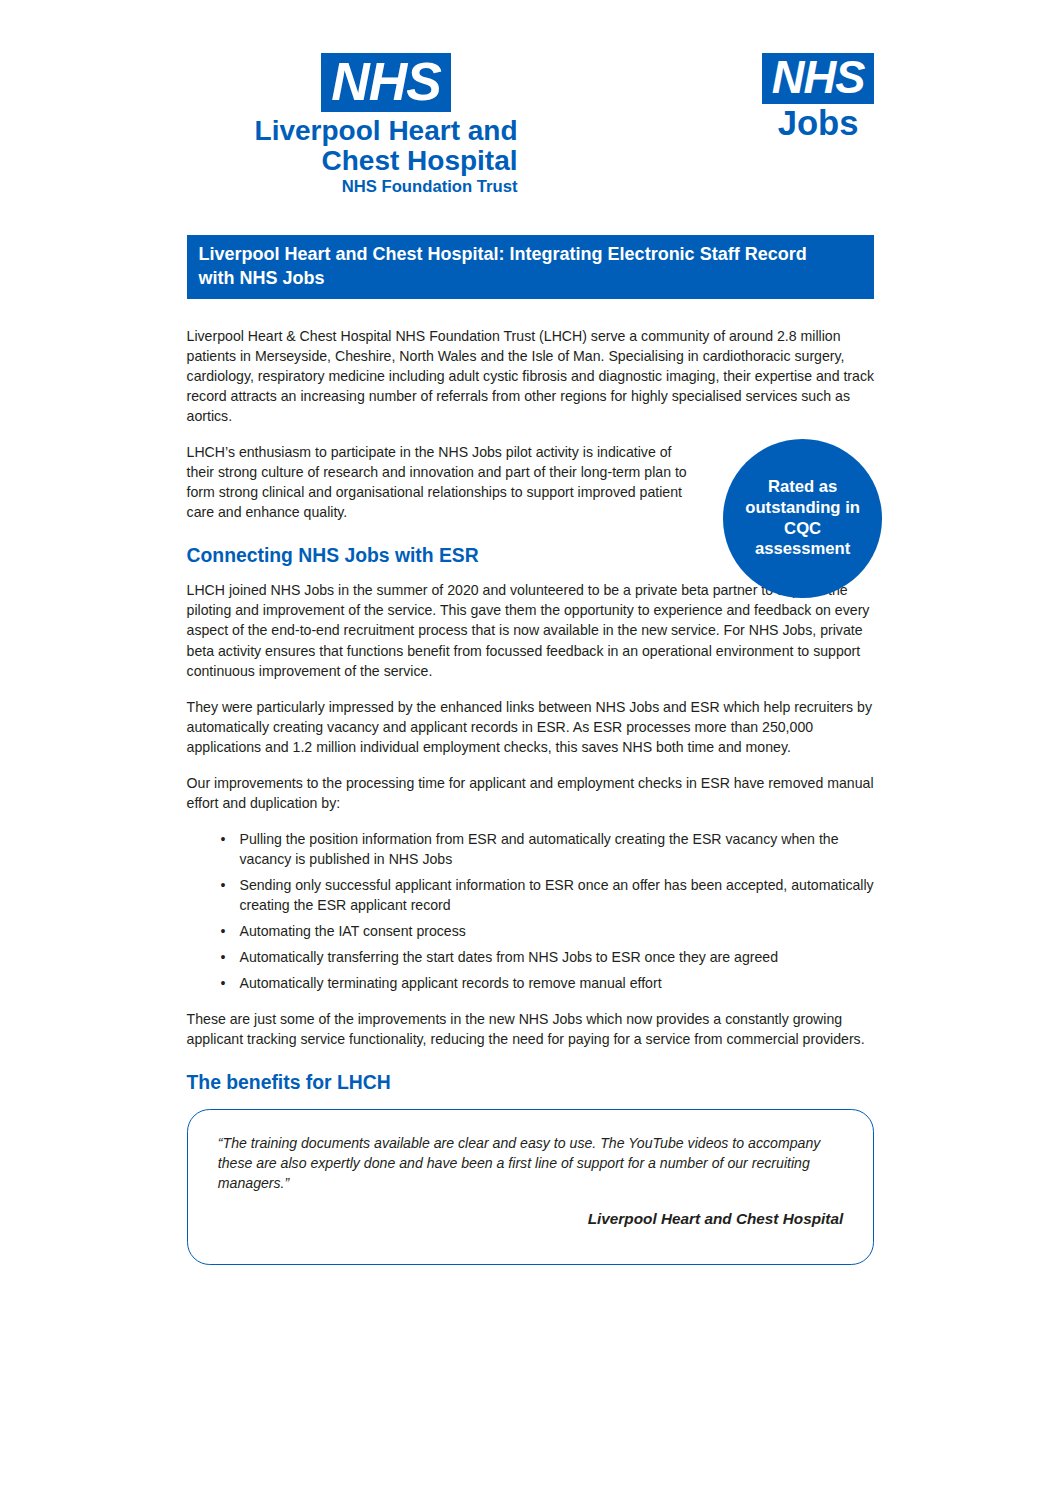NHS
Liverpool Heart andChest Hospital
NHS Foundation Trust
NHS
Jobs
Liverpool Heart and Chest Hospital: Integrating Electronic Staff Record
with NHS Jobs
Rated as outstanding in CQC assessment
Liverpool Heart & Chest Hospital NHS Foundation Trust (LHCH) serve a community of around 2.8 million patients in Merseyside, Cheshire, North Wales and the Isle of Man. Specialising in cardiothoracic surgery, cardiology, respiratory medicine including adult cystic fibrosis and diagnostic imaging, their expertise and track record attracts an increasing number of referrals from other regions for highly specialised services such as aortics.
LHCH’s enthusiasm to participate in the NHS Jobs pilot activity is indicative of their strong culture of research and innovation and part of their long-term plan to form strong clinical and organisational relationships to support improved patient care and enhance quality.
Connecting NHS Jobs with ESR
LHCH joined NHS Jobs in the summer of 2020 and volunteered to be a private beta partner to support the piloting and improvement of the service. This gave them the opportunity to experience and feedback on every aspect of the end-to-end recruitment process that is now available in the new service. For NHS Jobs, private beta activity ensures that functions benefit from focussed feedback in an operational environment to support continuous improvement of the service.
They were particularly impressed by the enhanced links between NHS Jobs and ESR which help recruiters by automatically creating vacancy and applicant records in ESR. As ESR processes more than 250,000 applications and 1.2 million individual employment checks, this saves NHS both time and money.
Our improvements to the processing time for applicant and employment checks in ESR have removed manual effort and duplication by:
Pulling the position information from ESR and automatically creating the ESR vacancy when the vacancy is published in NHS Jobs
Sending only successful applicant information to ESR once an offer has been accepted, automatically creating the ESR applicant record
Automating the IAT consent process
Automatically transferring the start dates from NHS Jobs to ESR once they are agreed
Automatically terminating applicant records to remove manual effort
These are just some of the improvements in the new NHS Jobs which now provides a constantly growing applicant tracking service functionality, reducing the need for paying for a service from commercial providers.
The benefits for LHCH
“The training documents available are clear and easy to use. The YouTube videos to accompany these are also expertly done and have been a first line of support for a number of our recruiting managers.”
Liverpool Heart and Chest Hospital